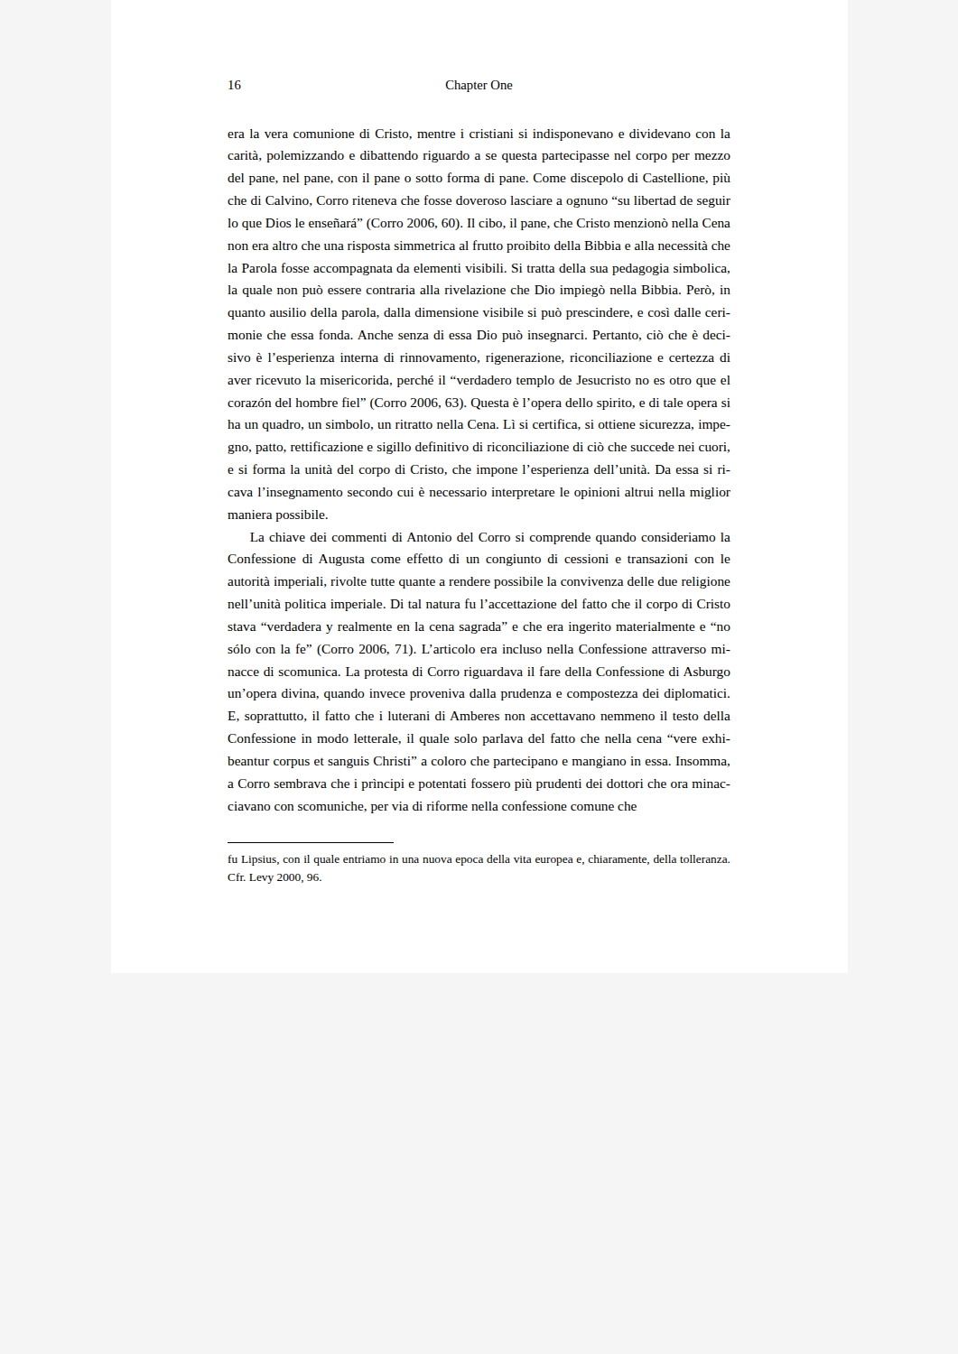16
Chapter One
era la vera comunione di Cristo, mentre i cristiani si indisponevano e dividevano con la carità, polemizzando e dibattendo riguardo a se questa partecipasse nel corpo per mezzo del pane, nel pane, con il pane o sotto forma di pane. Come discepolo di Castellione, più che di Calvino, Corro riteneva che fosse doveroso lasciare a ognuno “su libertad de seguir lo que Dios le enseñará” (Corro 2006, 60). Il cibo, il pane, che Cristo menzionò nella Cena non era altro che una risposta simmetrica al frutto proibito della Bibbia e alla necessità che la Parola fosse accompagnata da elementi visibili. Si tratta della sua pedagogia simbolica, la quale non può essere contraria alla rivelazione che Dio impiegò nella Bibbia. Però, in quanto ausilio della parola, dalla dimensione visibile si può prescindere, e così dalle cerimonie che essa fonda. Anche senza di essa Dio può insegnarci. Pertanto, ciò che è decisivo è l’esperienza interna di rinnovamento, rigenerazione, riconciliazione e certezza di aver ricevuto la misericorida, perché il “verdadero templo de Jesucristo no es otro que el corazón del hombre fiel” (Corro 2006, 63). Questa è l’opera dello spirito, e di tale opera si ha un quadro, un simbolo, un ritratto nella Cena. Lì si certifica, si ottiene sicurezza, impegno, patto, rettificazione e sigillo definitivo di riconciliazione di ciò che succede nei cuori, e si forma la unità del corpo di Cristo, che impone l’esperienza dell’unità. Da essa si ricava l’insegnamento secondo cui è necessario interpretare le opinioni altrui nella miglior maniera possibile.
La chiave dei commenti di Antonio del Corro si comprende quando consideriamo la Confessione di Augusta come effetto di un congiunto di cessioni e transazioni con le autorità imperiali, rivolte tutte quante a rendere possibile la convivenza delle due religione nell’unità politica imperiale. Di tal natura fu l’accettazione del fatto che il corpo di Cristo stava “verdadera y realmente en la cena sagrada” e che era ingerito materialmente e “no sólo con la fe” (Corro 2006, 71). L’articolo era incluso nella Confessione attraverso minacce di scomunica. La protesta di Corro riguardava il fare della Confessione di Asburgo un’opera divina, quando invece proveniva dalla prudenza e compostezza dei diplomatici. E, soprattutto, il fatto che i luterani di Amberes non accettavano nemmeno il testo della Confessione in modo letterale, il quale solo parlava del fatto che nella cena “vere exhibeantur corpus et sanguis Christi” a coloro che partecipano e mangiano in essa. Insomma, a Corro sembrava che i prìncipi e potentati fossero più prudenti dei dottori che ora minacciavano con scomuniche, per via di riforme nella confessione comune che
fu Lipsius, con il quale entriamo in una nuova epoca della vita europea e, chiaramente, della tolleranza. Cfr. Levy 2000, 96.